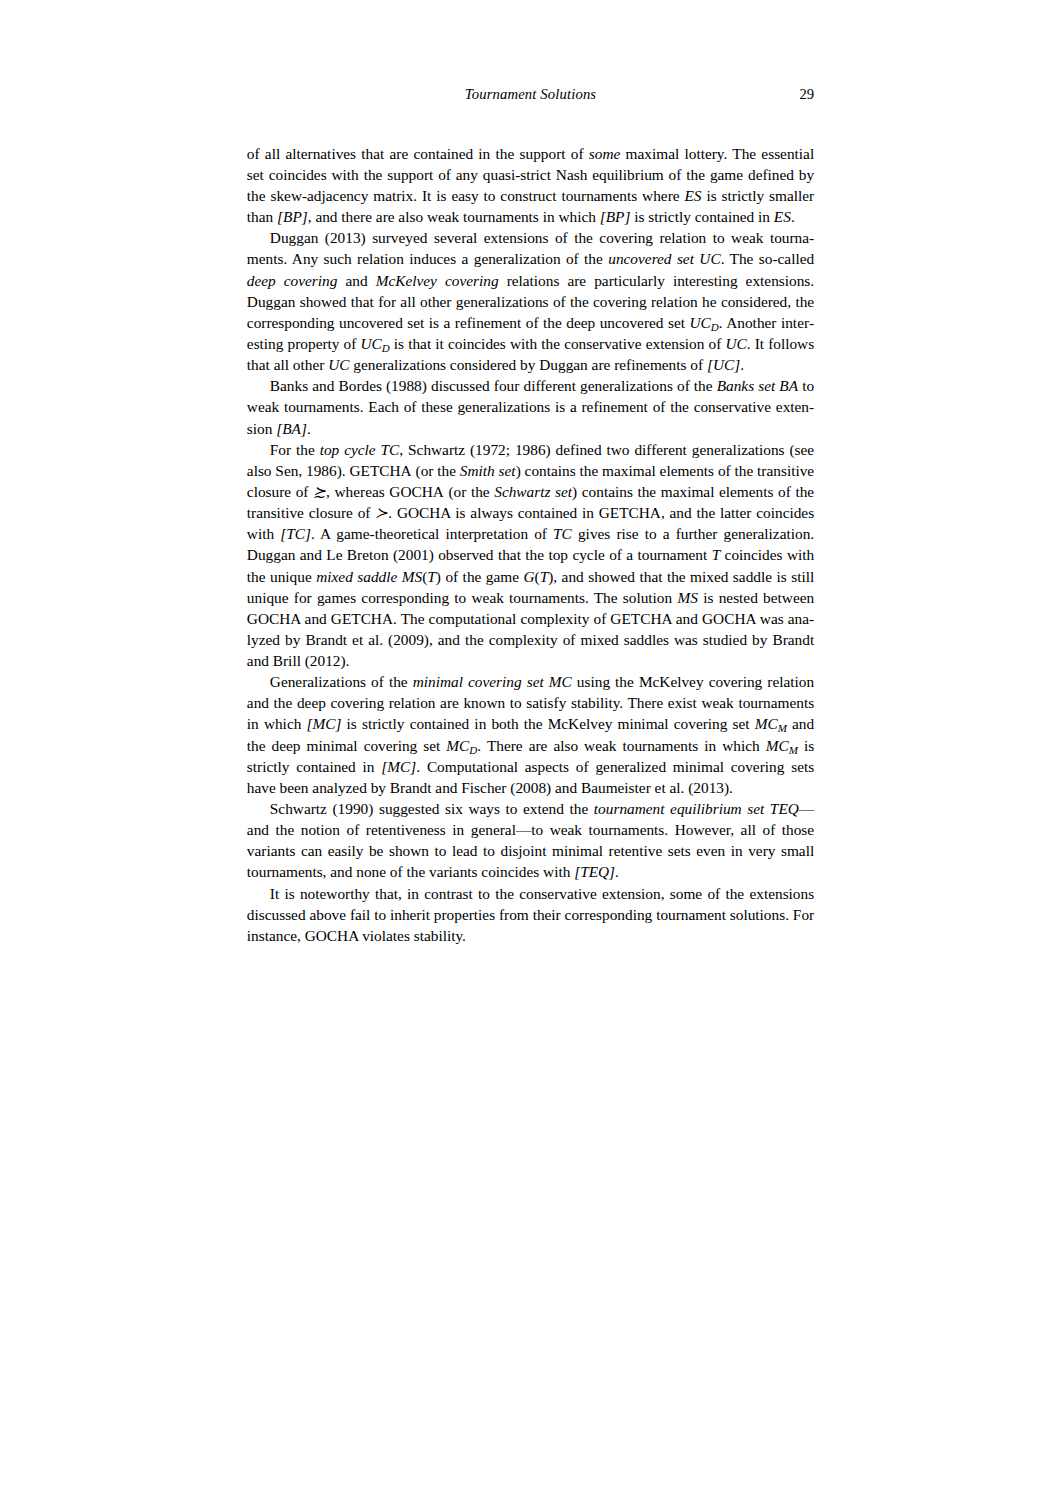Tournament Solutions 29
of all alternatives that are contained in the support of some maximal lottery. The essential set coincides with the support of any quasi-strict Nash equilibrium of the game defined by the skew-adjacency matrix. It is easy to construct tournaments where ES is strictly smaller than [BP], and there are also weak tournaments in which [BP] is strictly contained in ES.
Duggan (2013) surveyed several extensions of the covering relation to weak tournaments. Any such relation induces a generalization of the uncovered set UC. The so-called deep covering and McKelvey covering relations are particularly interesting extensions. Duggan showed that for all other generalizations of the covering relation he considered, the corresponding uncovered set is a refinement of the deep uncovered set UCD. Another interesting property of UCD is that it coincides with the conservative extension of UC. It follows that all other UC generalizations considered by Duggan are refinements of [UC].
Banks and Bordes (1988) discussed four different generalizations of the Banks set BA to weak tournaments. Each of these generalizations is a refinement of the conservative extension [BA].
For the top cycle TC, Schwartz (1972; 1986) defined two different generalizations (see also Sen, 1986). GETCHA (or the Smith set) contains the maximal elements of the transitive closure of ≿, whereas GOCHA (or the Schwartz set) contains the maximal elements of the transitive closure of ≻. GOCHA is always contained in GETCHA, and the latter coincides with [TC]. A game-theoretical interpretation of TC gives rise to a further generalization. Duggan and Le Breton (2001) observed that the top cycle of a tournament T coincides with the unique mixed saddle MS(T) of the game G(T), and showed that the mixed saddle is still unique for games corresponding to weak tournaments. The solution MS is nested between GOCHA and GETCHA. The computational complexity of GETCHA and GOCHA was analyzed by Brandt et al. (2009), and the complexity of mixed saddles was studied by Brandt and Brill (2012).
Generalizations of the minimal covering set MC using the McKelvey covering relation and the deep covering relation are known to satisfy stability. There exist weak tournaments in which [MC] is strictly contained in both the McKelvey minimal covering set MCM and the deep minimal covering set MCD. There are also weak tournaments in which MCM is strictly contained in [MC]. Computational aspects of generalized minimal covering sets have been analyzed by Brandt and Fischer (2008) and Baumeister et al. (2013).
Schwartz (1990) suggested six ways to extend the tournament equilibrium set TEQ—and the notion of retentiveness in general—to weak tournaments. However, all of those variants can easily be shown to lead to disjoint minimal retentive sets even in very small tournaments, and none of the variants coincides with [TEQ].
It is noteworthy that, in contrast to the conservative extension, some of the extensions discussed above fail to inherit properties from their corresponding tournament solutions. For instance, GOCHA violates stability.